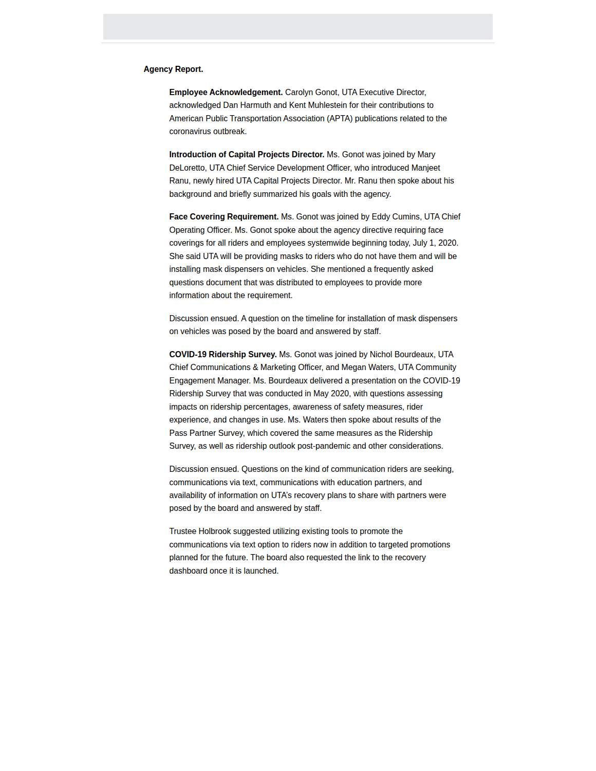Agency Report.
Employee Acknowledgement. Carolyn Gonot, UTA Executive Director, acknowledged Dan Harmuth and Kent Muhlestein for their contributions to American Public Transportation Association (APTA) publications related to the coronavirus outbreak.
Introduction of Capital Projects Director. Ms. Gonot was joined by Mary DeLoretto, UTA Chief Service Development Officer, who introduced Manjeet Ranu, newly hired UTA Capital Projects Director. Mr. Ranu then spoke about his background and briefly summarized his goals with the agency.
Face Covering Requirement. Ms. Gonot was joined by Eddy Cumins, UTA Chief Operating Officer. Ms. Gonot spoke about the agency directive requiring face coverings for all riders and employees systemwide beginning today, July 1, 2020. She said UTA will be providing masks to riders who do not have them and will be installing mask dispensers on vehicles. She mentioned a frequently asked questions document that was distributed to employees to provide more information about the requirement.
Discussion ensued. A question on the timeline for installation of mask dispensers on vehicles was posed by the board and answered by staff.
COVID-19 Ridership Survey. Ms. Gonot was joined by Nichol Bourdeaux, UTA Chief Communications & Marketing Officer, and Megan Waters, UTA Community Engagement Manager. Ms. Bourdeaux delivered a presentation on the COVID-19 Ridership Survey that was conducted in May 2020, with questions assessing impacts on ridership percentages, awareness of safety measures, rider experience, and changes in use. Ms. Waters then spoke about results of the Pass Partner Survey, which covered the same measures as the Ridership Survey, as well as ridership outlook post-pandemic and other considerations.
Discussion ensued. Questions on the kind of communication riders are seeking, communications via text, communications with education partners, and availability of information on UTA’s recovery plans to share with partners were posed by the board and answered by staff.
Trustee Holbrook suggested utilizing existing tools to promote the communications via text option to riders now in addition to targeted promotions planned for the future. The board also requested the link to the recovery dashboard once it is launched.